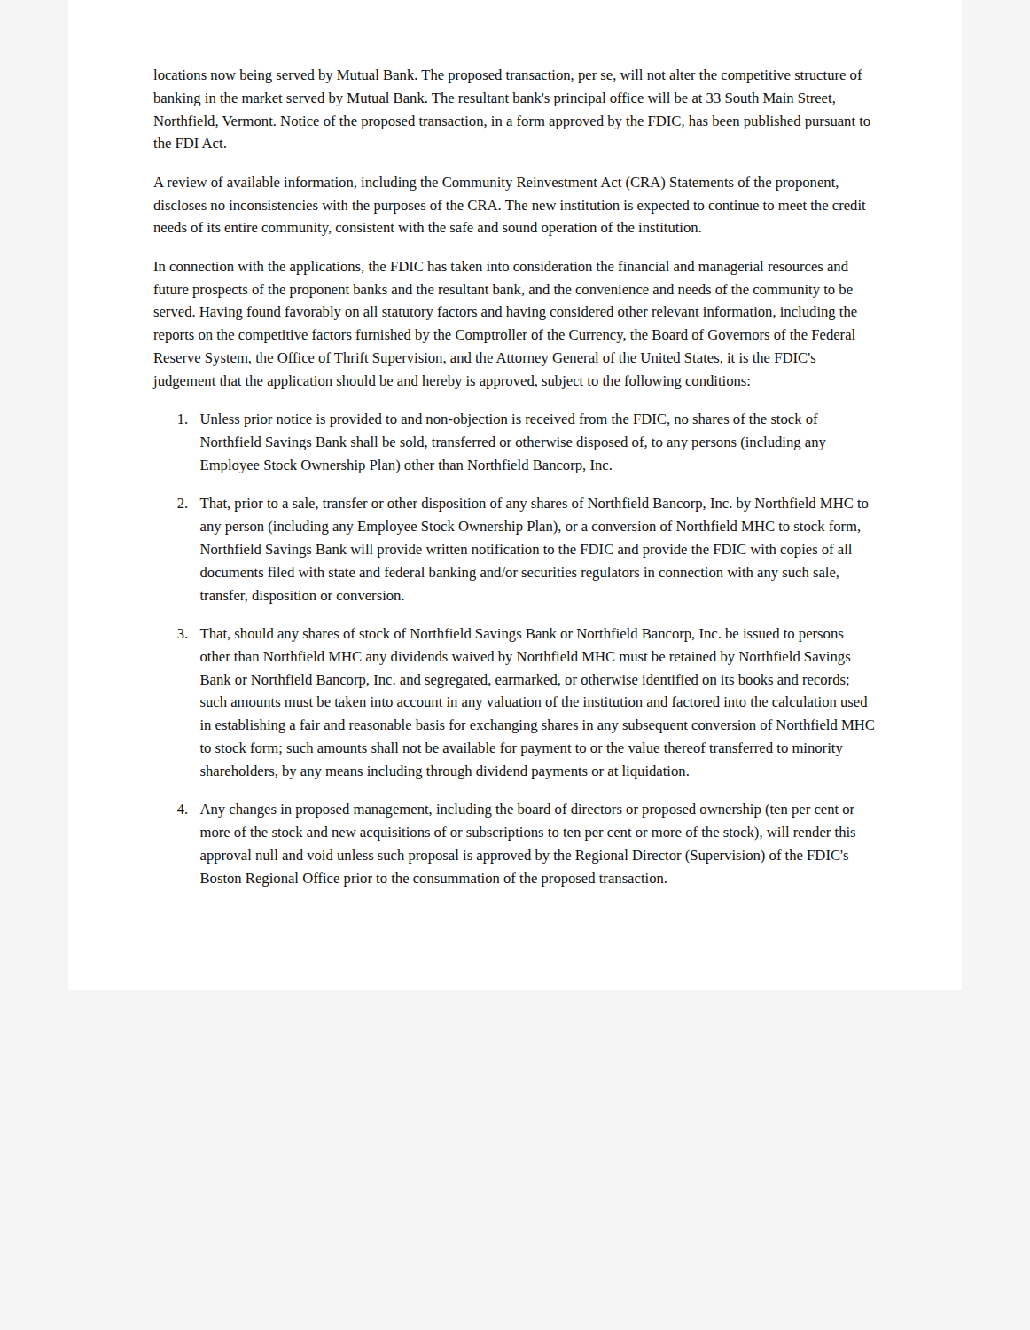locations now being served by Mutual Bank. The proposed transaction, per se, will not alter the competitive structure of banking in the market served by Mutual Bank. The resultant bank's principal office will be at 33 South Main Street, Northfield, Vermont. Notice of the proposed transaction, in a form approved by the FDIC, has been published pursuant to the FDI Act.
A review of available information, including the Community Reinvestment Act (CRA) Statements of the proponent, discloses no inconsistencies with the purposes of the CRA. The new institution is expected to continue to meet the credit needs of its entire community, consistent with the safe and sound operation of the institution.
In connection with the applications, the FDIC has taken into consideration the financial and managerial resources and future prospects of the proponent banks and the resultant bank, and the convenience and needs of the community to be served. Having found favorably on all statutory factors and having considered other relevant information, including the reports on the competitive factors furnished by the Comptroller of the Currency, the Board of Governors of the Federal Reserve System, the Office of Thrift Supervision, and the Attorney General of the United States, it is the FDIC's judgement that the application should be and hereby is approved, subject to the following conditions:
Unless prior notice is provided to and non-objection is received from the FDIC, no shares of the stock of Northfield Savings Bank shall be sold, transferred or otherwise disposed of, to any persons (including any Employee Stock Ownership Plan) other than Northfield Bancorp, Inc.
That, prior to a sale, transfer or other disposition of any shares of Northfield Bancorp, Inc. by Northfield MHC to any person (including any Employee Stock Ownership Plan), or a conversion of Northfield MHC to stock form, Northfield Savings Bank will provide written notification to the FDIC and provide the FDIC with copies of all documents filed with state and federal banking and/or securities regulators in connection with any such sale, transfer, disposition or conversion.
That, should any shares of stock of Northfield Savings Bank or Northfield Bancorp, Inc. be issued to persons other than Northfield MHC any dividends waived by Northfield MHC must be retained by Northfield Savings Bank or Northfield Bancorp, Inc. and segregated, earmarked, or otherwise identified on its books and records; such amounts must be taken into account in any valuation of the institution and factored into the calculation used in establishing a fair and reasonable basis for exchanging shares in any subsequent conversion of Northfield MHC to stock form; such amounts shall not be available for payment to or the value thereof transferred to minority shareholders, by any means including through dividend payments or at liquidation.
Any changes in proposed management, including the board of directors or proposed ownership (ten per cent or more of the stock and new acquisitions of or subscriptions to ten per cent or more of the stock), will render this approval null and void unless such proposal is approved by the Regional Director (Supervision) of the FDIC's Boston Regional Office prior to the consummation of the proposed transaction.